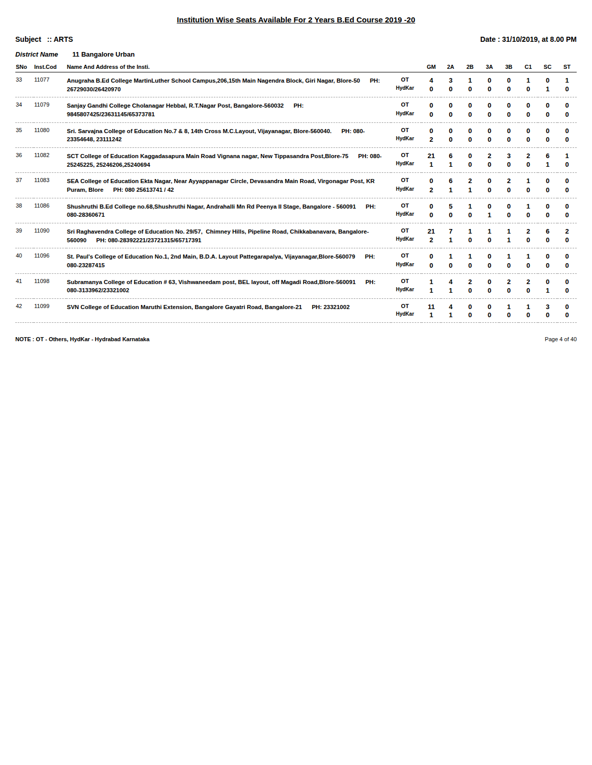Institution Wise Seats Available For 2 Years B.Ed Course 2019 -20
Subject :: ARTS
Date : 31/10/2019, at 8.00 PM
District Name 11 Bangalore Urban
| SNo | Inst.Cod | Name And Address of the Insti. | | GM | 2A | 2B | 3A | 3B | C1 | SC | ST |
| --- | --- | --- | --- | --- | --- | --- | --- | --- | --- | --- | --- |
| 33 | 11077 | Anugraha B.Ed College MartinLuther School Campus,206,15th Main Nagendra Block, Giri Nagar, Blore-50 PH: 26729030/26420970 | OT | 4 | 3 | 1 | 0 | 0 | 1 | 0 | 1 |
| | | HydKar | 0 | 0 | 0 | 0 | 0 | 0 | 1 | 0 |
| 34 | 11079 | Sanjay Gandhi College Cholanagar Hebbal, R.T.Nagar Post, Bangalore-560032 PH: 9845807425/23631145/65373781 | OT | 0 | 0 | 0 | 0 | 0 | 0 | 0 | 0 |
| | | HydKar | 0 | 0 | 0 | 0 | 0 | 0 | 0 | 0 |
| 35 | 11080 | Sri. Sarvajna College of Education No.7 & 8, 14th Cross M.C.Layout, Vijayanagar, Blore-560040. PH: 080-23354648, 23111242 | OT | 0 | 0 | 0 | 0 | 0 | 0 | 0 | 0 |
| | | HydKar | 2 | 0 | 0 | 0 | 0 | 0 | 0 | 0 |
| 36 | 11082 | SCT College of Education Kaggadasapura Main Road Vignana nagar, New Tippasandra Post,Blore-75 PH: 080-25245225, 25246206,25240694 | OT | 21 | 6 | 0 | 2 | 3 | 2 | 6 | 1 |
| | | HydKar | 1 | 1 | 0 | 0 | 0 | 0 | 1 | 0 |
| 37 | 11083 | SEA College of Education Ekta Nagar, Near Ayyappanagar Circle, Devasandra Main Road, Virgonagar Post, KR Puram, Blore PH: 080 25613741 / 42 | OT | 0 | 6 | 2 | 0 | 2 | 1 | 0 | 0 |
| | | HydKar | 2 | 1 | 1 | 0 | 0 | 0 | 0 | 0 |
| 38 | 11086 | Shushruthi B.Ed College no.68,Shushruthi Nagar, Andrahalli Mn Rd Peenya II Stage, Bangalore - 560091 PH: 080-28360671 | OT | 0 | 5 | 1 | 0 | 0 | 1 | 0 | 0 |
| | | HydKar | 0 | 0 | 0 | 1 | 0 | 0 | 0 | 0 |
| 39 | 11090 | Sri Raghavendra College of Education No. 29/57, Chimney Hills, Pipeline Road, Chikkabanavara, Bangalore-560090 PH: 080-28392221/23721315/65717391 | OT | 21 | 7 | 1 | 1 | 1 | 2 | 6 | 2 |
| | | HydKar | 2 | 1 | 0 | 0 | 1 | 0 | 0 | 0 |
| 40 | 11096 | St. Paul's College of Education No.1, 2nd Main, B.D.A. Layout Pattegarapalya, Vijayanagar,Blore-560079 PH: 080-23287415 | OT | 0 | 1 | 1 | 0 | 1 | 1 | 0 | 0 |
| | | HydKar | 0 | 0 | 0 | 0 | 0 | 0 | 0 | 0 |
| 41 | 11098 | Subramanya College of Education # 63, Vishwaneedam post, BEL layout, off Magadi Road,Blore-560091 PH: 080-3133962/23321002 | OT | 1 | 4 | 2 | 0 | 2 | 2 | 0 | 0 |
| | | HydKar | 1 | 1 | 0 | 0 | 0 | 0 | 1 | 0 |
| 42 | 11099 | SVN College of Education Maruthi Extension, Bangalore Gayatri Road, Bangalore-21 PH: 23321002 | OT | 11 | 4 | 0 | 0 | 1 | 1 | 3 | 0 |
| | | HydKar | 1 | 1 | 0 | 0 | 0 | 0 | 0 | 0 |
NOTE : OT - Others, HydKar - Hydrabad Karnataka
Page 4 of 40